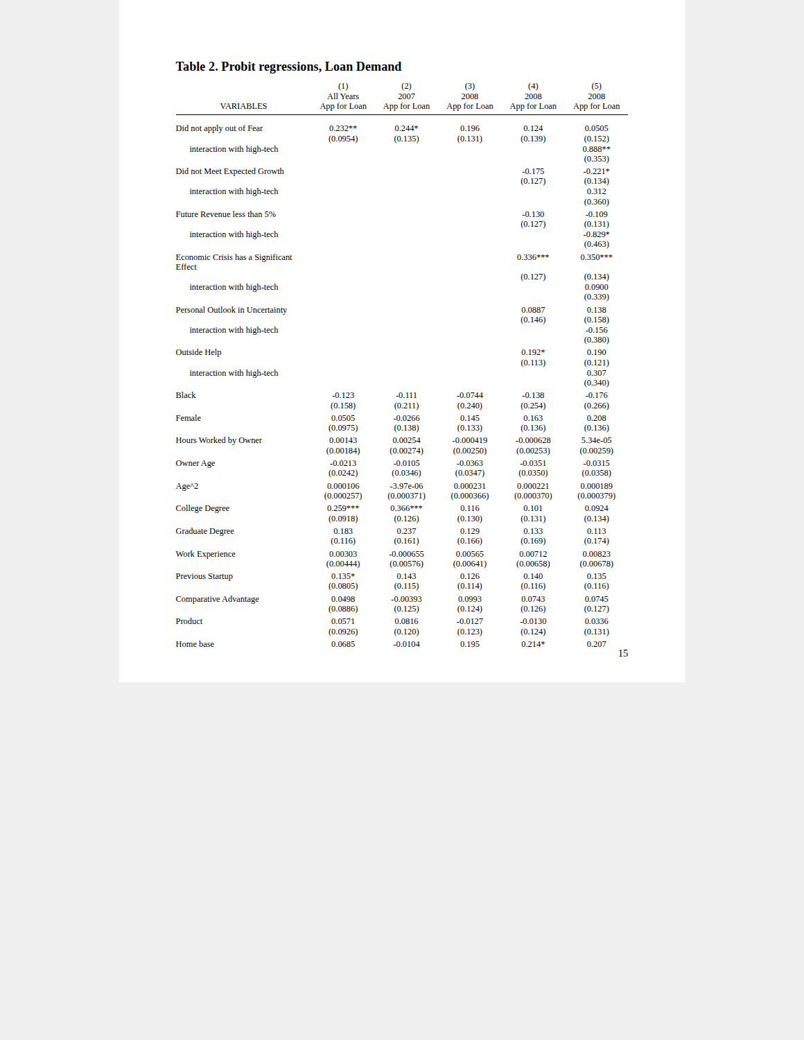Table 2. Probit regressions, Loan Demand
| | (1) | (2) | (3) | (4) | (5) |
| --- | --- | --- | --- | --- | --- |
| | All Years | 2007 | 2008 | 2008 | 2008 |
| VARIABLES | App for Loan | App for Loan | App for Loan | App for Loan | App for Loan |
| Did not apply out of Fear | 0.232** | 0.244* | 0.196 | 0.124 | 0.0505 |
| | (0.0954) | (0.135) | (0.131) | (0.139) | (0.152) |
| interaction with high-tech | | | | | 0.888** |
| | | | | | (0.353) |
| Did not Meet Expected Growth | | | | -0.175 | -0.221* |
| | | | | (0.127) | (0.134) |
| interaction with high-tech | | | | | 0.312 |
| | | | | | (0.360) |
| Future Revenue less than 5% | | | | -0.130 | -0.109 |
| | | | | (0.127) | (0.131) |
| interaction with high-tech | | | | | -0.829* |
| | | | | | (0.463) |
| Economic Crisis has a Significant Effect | | | | 0.336*** | 0.350*** |
| | | | | (0.127) | (0.134) |
| interaction with high-tech | | | | | 0.0900 |
| | | | | | (0.339) |
| Personal Outlook in Uncertainty | | | | 0.0887 | 0.138 |
| | | | | (0.146) | (0.158) |
| interaction with high-tech | | | | | -0.156 |
| | | | | | (0.380) |
| Outside Help | | | | 0.192* | 0.190 |
| | | | | (0.113) | (0.121) |
| interaction with high-tech | | | | | 0.307 |
| | | | | | (0.340) |
| Black | -0.123 | -0.111 | -0.0744 | -0.138 | -0.176 |
| | (0.158) | (0.211) | (0.240) | (0.254) | (0.266) |
| Female | 0.0505 | -0.0266 | 0.145 | 0.163 | 0.208 |
| | (0.0975) | (0.138) | (0.133) | (0.136) | (0.136) |
| Hours Worked by Owner | 0.00143 | 0.00254 | -0.000419 | -0.000628 | 5.34e-05 |
| | (0.00184) | (0.00274) | (0.00250) | (0.00253) | (0.00259) |
| Owner Age | -0.0213 | -0.0105 | -0.0363 | -0.0351 | -0.0315 |
| | (0.0242) | (0.0346) | (0.0347) | (0.0350) | (0.0358) |
| Age^2 | 0.000106 | -3.97e-06 | 0.000231 | 0.000221 | 0.000189 |
| | (0.000257) | (0.000371) | (0.000366) | (0.000370) | (0.000379) |
| College Degree | 0.259*** | 0.366*** | 0.116 | 0.101 | 0.0924 |
| | (0.0918) | (0.126) | (0.130) | (0.131) | (0.134) |
| Graduate Degree | 0.183 | 0.237 | 0.129 | 0.133 | 0.113 |
| | (0.116) | (0.161) | (0.166) | (0.169) | (0.174) |
| Work Experience | 0.00303 | -0.000655 | 0.00565 | 0.00712 | 0.00823 |
| | (0.00444) | (0.00576) | (0.00641) | (0.00658) | (0.00678) |
| Previous Startup | 0.135* | 0.143 | 0.126 | 0.140 | 0.135 |
| | (0.0805) | (0.115) | (0.114) | (0.116) | (0.116) |
| Comparative Advantage | 0.0498 | -0.00393 | 0.0993 | 0.0743 | 0.0745 |
| | (0.0886) | (0.125) | (0.124) | (0.126) | (0.127) |
| Product | 0.0571 | 0.0816 | -0.0127 | -0.0130 | 0.0336 |
| | (0.0926) | (0.120) | (0.123) | (0.124) | (0.131) |
| Home base | 0.0685 | -0.0104 | 0.195 | 0.214* | 0.207 |
15